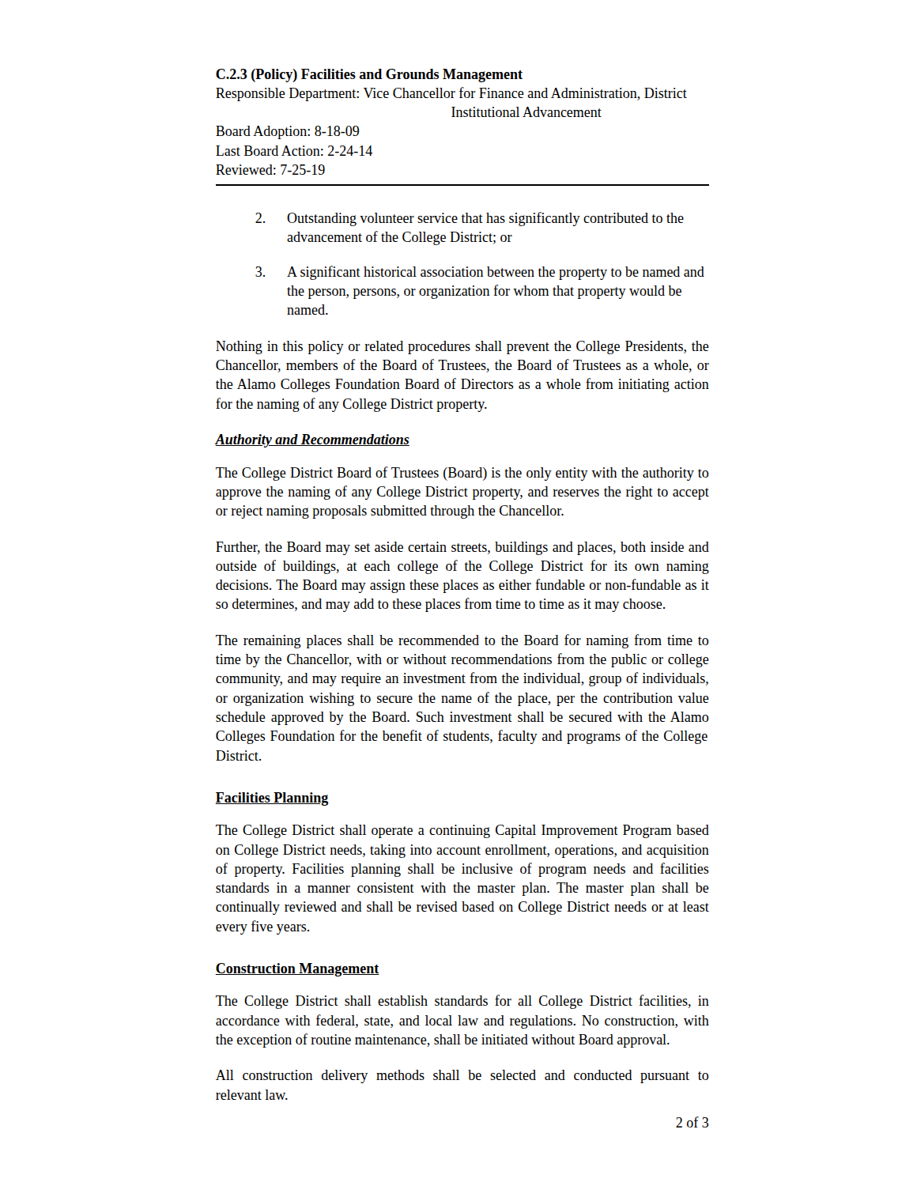C.2.3 (Policy) Facilities and Grounds Management
Responsible Department: Vice Chancellor for Finance and Administration, District
Institutional Advancement
Board Adoption: 8-18-09
Last Board Action: 2-24-14
Reviewed: 7-25-19
2. Outstanding volunteer service that has significantly contributed to the advancement of the College District; or
3. A significant historical association between the property to be named and the person, persons, or organization for whom that property would be named.
Nothing in this policy or related procedures shall prevent the College Presidents, the Chancellor, members of the Board of Trustees, the Board of Trustees as a whole, or the Alamo Colleges Foundation Board of Directors as a whole from initiating action for the naming of any College District property.
Authority and Recommendations
The College District Board of Trustees (Board) is the only entity with the authority to approve the naming of any College District property, and reserves the right to accept or reject naming proposals submitted through the Chancellor.
Further, the Board may set aside certain streets, buildings and places, both inside and outside of buildings, at each college of the College District for its own naming decisions. The Board may assign these places as either fundable or non-fundable as it so determines, and may add to these places from time to time as it may choose.
The remaining places shall be recommended to the Board for naming from time to time by the Chancellor, with or without recommendations from the public or college community, and may require an investment from the individual, group of individuals, or organization wishing to secure the name of the place, per the contribution value schedule approved by the Board. Such investment shall be secured with the Alamo Colleges Foundation for the benefit of students, faculty and programs of the College District.
Facilities Planning
The College District shall operate a continuing Capital Improvement Program based on College District needs, taking into account enrollment, operations, and acquisition of property. Facilities planning shall be inclusive of program needs and facilities standards in a manner consistent with the master plan. The master plan shall be continually reviewed and shall be revised based on College District needs or at least every five years.
Construction Management
The College District shall establish standards for all College District facilities, in accordance with federal, state, and local law and regulations. No construction, with the exception of routine maintenance, shall be initiated without Board approval.
All construction delivery methods shall be selected and conducted pursuant to relevant law.
2 of 3